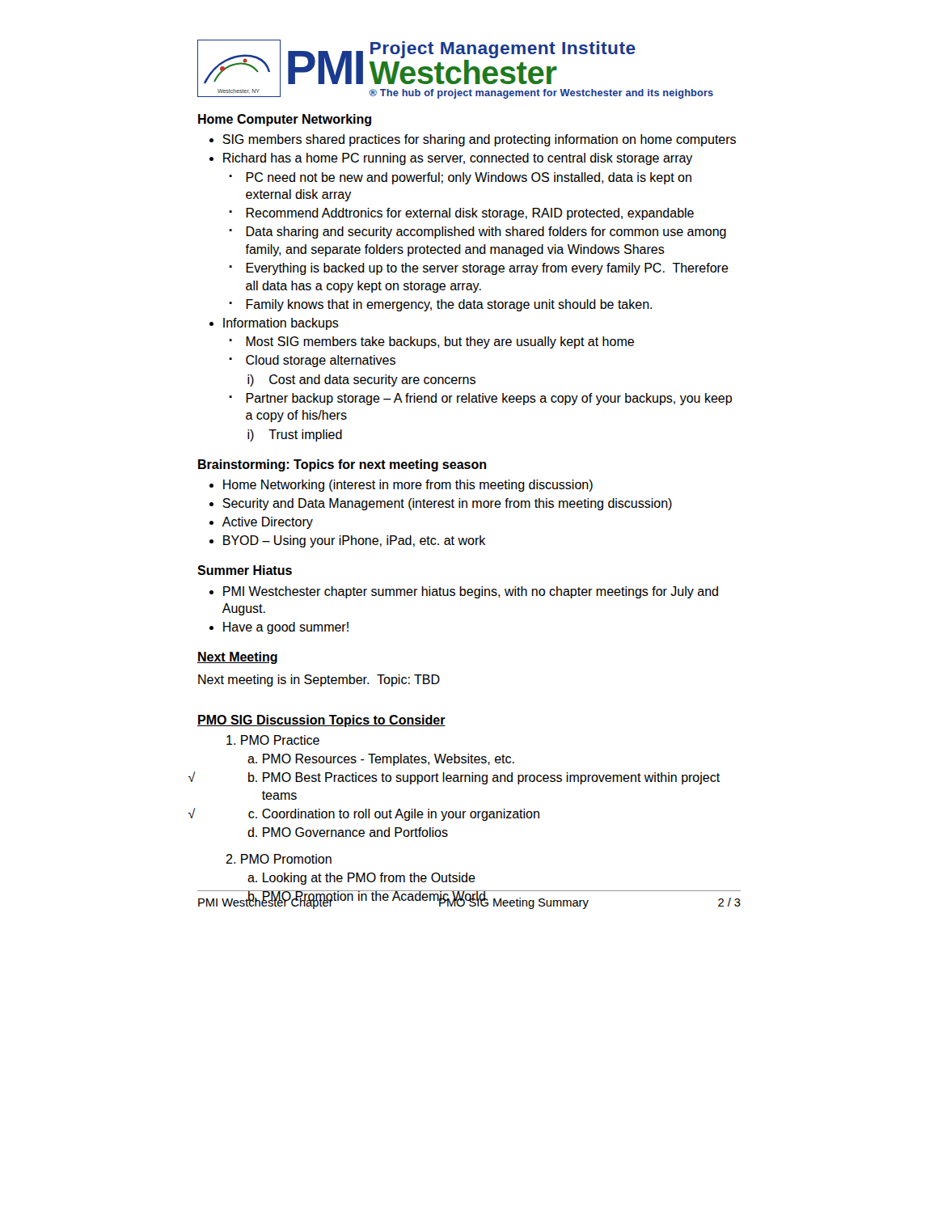Westchester, NY
PMI
Project Management Institute
Westchester
® The hub of project management for Westchester and its neighbors
Home Computer Networking
SIG members shared practices for sharing and protecting information on home computers
Richard has a home PC running as server, connected to central disk storage array
PC need not be new and powerful; only Windows OS installed, data is kept on external disk array
Recommend Addtronics for external disk storage, RAID protected, expandable
Data sharing and security accomplished with shared folders for common use among family, and separate folders protected and managed via Windows Shares
Everything is backed up to the server storage array from every family PC. Therefore all data has a copy kept on storage array.
Family knows that in emergency, the data storage unit should be taken.
Information backups
Most SIG members take backups, but they are usually kept at home
Cloud storage alternatives
Cost and data security are concerns
Partner backup storage – A friend or relative keeps a copy of your backups, you keep a copy of his/hers
Trust implied
Brainstorming: Topics for next meeting season
Home Networking (interest in more from this meeting discussion)
Security and Data Management (interest in more from this meeting discussion)
Active Directory
BYOD – Using your iPhone, iPad, etc. at work
Summer Hiatus
PMI Westchester chapter summer hiatus begins, with no chapter meetings for July and August.
Have a good summer!
Next Meeting
Next meeting is in September. Topic: TBD
PMO SIG Discussion Topics to Consider
PMO Practice
PMO Resources - Templates, Websites, etc.
√PMO Best Practices to support learning and process improvement within project teams
√Coordination to roll out Agile in your organization
PMO Governance and Portfolios
PMO Promotion
Looking at the PMO from the Outside
PMO Promotion in the Academic World
PMI Westchester Chapter
PMO SIG Meeting Summary
2 / 3